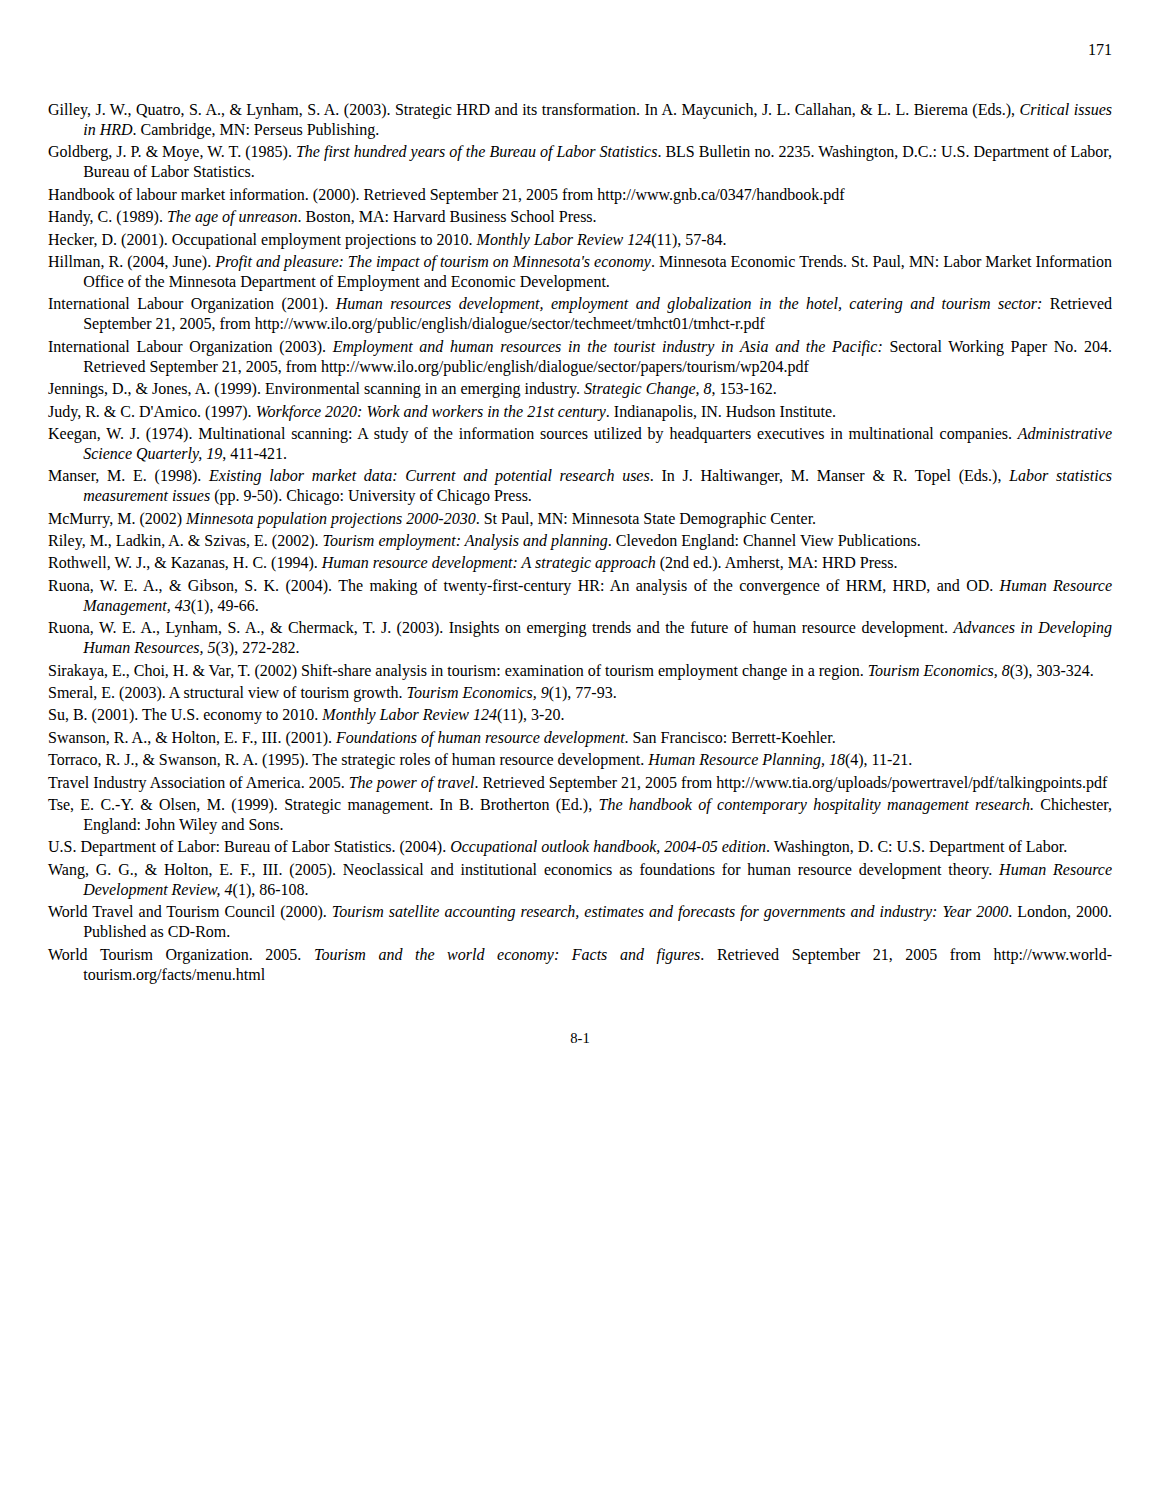171
Gilley, J. W., Quatro, S. A., & Lynham, S. A. (2003). Strategic HRD and its transformation. In A. Maycunich, J. L. Callahan, & L. L. Bierema (Eds.), Critical issues in HRD. Cambridge, MN: Perseus Publishing.
Goldberg, J. P. & Moye, W. T. (1985). The first hundred years of the Bureau of Labor Statistics. BLS Bulletin no. 2235. Washington, D.C.: U.S. Department of Labor, Bureau of Labor Statistics.
Handbook of labour market information. (2000). Retrieved September 21, 2005 from http://www.gnb.ca/0347/handbook.pdf
Handy, C. (1989). The age of unreason. Boston, MA: Harvard Business School Press.
Hecker, D. (2001). Occupational employment projections to 2010. Monthly Labor Review 124(11), 57-84.
Hillman, R. (2004, June). Profit and pleasure: The impact of tourism on Minnesota's economy. Minnesota Economic Trends. St. Paul, MN: Labor Market Information Office of the Minnesota Department of Employment and Economic Development.
International Labour Organization (2001). Human resources development, employment and globalization in the hotel, catering and tourism sector: Retrieved September 21, 2005, from http://www.ilo.org/public/english/dialogue/sector/techmeet/tmhct01/tmhct-r.pdf
International Labour Organization (2003). Employment and human resources in the tourist industry in Asia and the Pacific: Sectoral Working Paper No. 204. Retrieved September 21, 2005, from http://www.ilo.org/public/english/dialogue/sector/papers/tourism/wp204.pdf
Jennings, D., & Jones, A. (1999). Environmental scanning in an emerging industry. Strategic Change, 8, 153-162.
Judy, R. & C. D'Amico. (1997). Workforce 2020: Work and workers in the 21st century. Indianapolis, IN. Hudson Institute.
Keegan, W. J. (1974). Multinational scanning: A study of the information sources utilized by headquarters executives in multinational companies. Administrative Science Quarterly, 19, 411-421.
Manser, M. E. (1998). Existing labor market data: Current and potential research uses. In J. Haltiwanger, M. Manser & R. Topel (Eds.), Labor statistics measurement issues (pp. 9-50). Chicago: University of Chicago Press.
McMurry, M. (2002) Minnesota population projections 2000-2030. St Paul, MN: Minnesota State Demographic Center.
Riley, M., Ladkin, A. & Szivas, E. (2002). Tourism employment: Analysis and planning. Clevedon England: Channel View Publications.
Rothwell, W. J., & Kazanas, H. C. (1994). Human resource development: A strategic approach (2nd ed.). Amherst, MA: HRD Press.
Ruona, W. E. A., & Gibson, S. K. (2004). The making of twenty-first-century HR: An analysis of the convergence of HRM, HRD, and OD. Human Resource Management, 43(1), 49-66.
Ruona, W. E. A., Lynham, S. A., & Chermack, T. J. (2003). Insights on emerging trends and the future of human resource development. Advances in Developing Human Resources, 5(3), 272-282.
Sirakaya, E., Choi, H. & Var, T. (2002) Shift-share analysis in tourism: examination of tourism employment change in a region. Tourism Economics, 8(3), 303-324.
Smeral, E. (2003). A structural view of tourism growth. Tourism Economics, 9(1), 77-93.
Su, B. (2001). The U.S. economy to 2010. Monthly Labor Review 124(11), 3-20.
Swanson, R. A., & Holton, E. F., III. (2001). Foundations of human resource development. San Francisco: Berrett-Koehler.
Torraco, R. J., & Swanson, R. A. (1995). The strategic roles of human resource development. Human Resource Planning, 18(4), 11-21.
Travel Industry Association of America. 2005. The power of travel. Retrieved September 21, 2005 from http://www.tia.org/uploads/powertravel/pdf/talkingpoints.pdf
Tse, E. C.-Y. & Olsen, M. (1999). Strategic management. In B. Brotherton (Ed.), The handbook of contemporary hospitality management research. Chichester, England: John Wiley and Sons.
U.S. Department of Labor: Bureau of Labor Statistics. (2004). Occupational outlook handbook, 2004-05 edition. Washington, D. C: U.S. Department of Labor.
Wang, G. G., & Holton, E. F., III. (2005). Neoclassical and institutional economics as foundations for human resource development theory. Human Resource Development Review, 4(1), 86-108.
World Travel and Tourism Council (2000). Tourism satellite accounting research, estimates and forecasts for governments and industry: Year 2000. London, 2000. Published as CD-Rom.
World Tourism Organization. 2005. Tourism and the world economy: Facts and figures. Retrieved September 21, 2005 from http://www.world-tourism.org/facts/menu.html
8-1